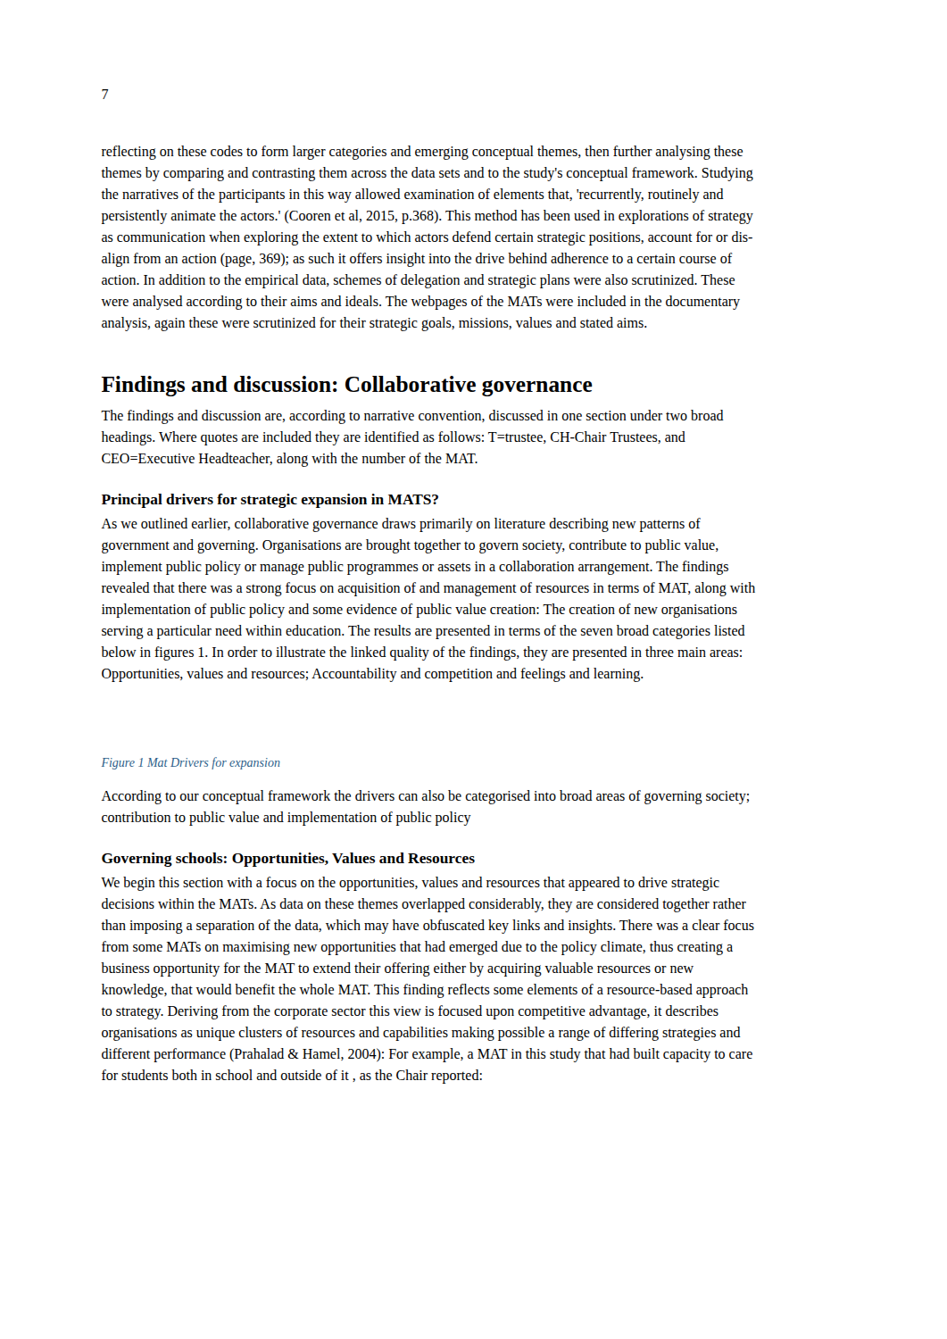7
reflecting on these codes to form larger categories and emerging conceptual themes, then further analysing these themes by comparing and contrasting them across the data sets and to the study's conceptual framework. Studying the narratives of the participants in this way allowed examination of elements that, 'recurrently, routinely and persistently animate the actors.' (Cooren et al, 2015, p.368). This method has been used in explorations of strategy as communication when exploring the extent to which actors defend certain strategic positions, account for or dis-align from an action (page, 369); as such it offers insight into the drive behind adherence to a certain course of action. In addition to the empirical data, schemes of delegation and strategic plans were also scrutinized. These were analysed according to their aims and ideals. The webpages of the MATs were included in the documentary analysis, again these were scrutinized for their strategic goals, missions, values and stated aims.
Findings and discussion: Collaborative governance
The findings and discussion are, according to narrative convention, discussed in one section under two broad headings. Where quotes are included they are identified as follows: T=trustee, CH-Chair Trustees, and CEO=Executive Headteacher, along with the number of the MAT.
Principal drivers for strategic expansion in MATS?
As we outlined earlier, collaborative governance draws primarily on literature describing new patterns of government and governing. Organisations are brought together to govern society, contribute to public value, implement public policy or manage public programmes or assets in a collaboration arrangement. The findings revealed that there was a strong focus on acquisition of and management of resources in terms of MAT, along with implementation of public policy and some evidence of public value creation: The creation of new organisations serving a particular need within education. The results are presented in terms of the seven broad categories listed below in figures 1. In order to illustrate the linked quality of the findings, they are presented in three main areas: Opportunities, values and resources; Accountability and competition and feelings and learning.
Figure 1 Mat Drivers for expansion
According to our conceptual framework the drivers can also be categorised into broad areas of governing society; contribution to public value and implementation of public policy
Governing schools: Opportunities, Values and Resources
We begin this section with a focus on the opportunities, values and resources that appeared to drive strategic decisions within the MATs. As data on these themes overlapped considerably, they are considered together rather than imposing a separation of the data, which may have obfuscated key links and insights. There was a clear focus from some MATs on maximising new opportunities that had emerged due to the policy climate, thus creating a business opportunity for the MAT to extend their offering either by acquiring valuable resources or new knowledge, that would benefit the whole MAT. This finding reflects some elements of a resource-based approach to strategy. Deriving from the corporate sector this view is focused upon competitive advantage, it describes organisations as unique clusters of resources and capabilities making possible a range of differing strategies and different performance (Prahalad & Hamel, 2004): For example, a MAT in this study that had built capacity to care for students both in school and outside of it , as the Chair reported: